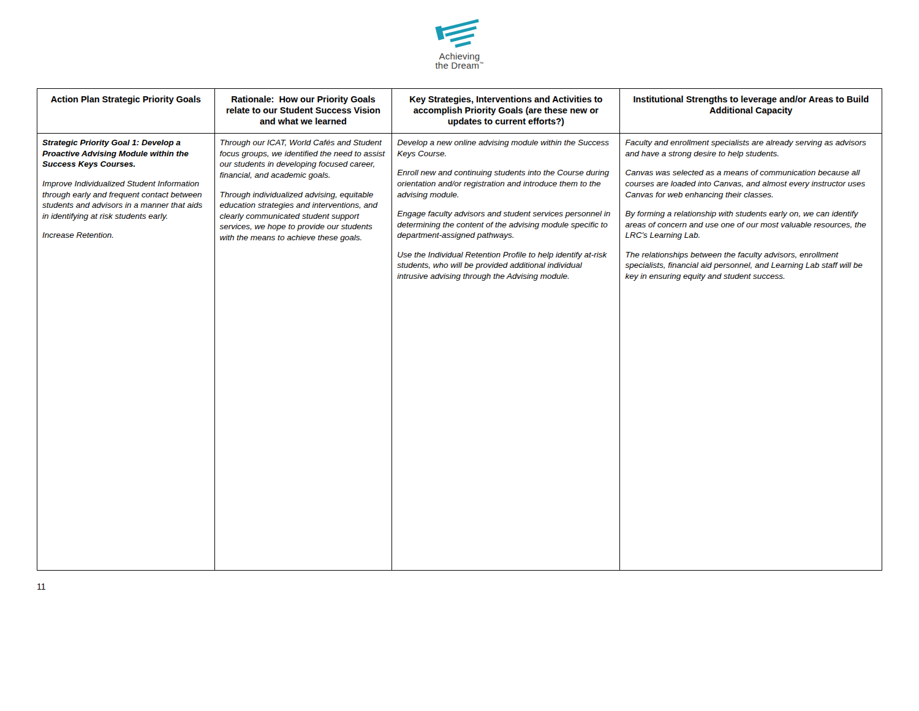Achieving the Dream™
| Action Plan Strategic Priority Goals | Rationale: How our Priority Goals relate to our Student Success Vision and what we learned | Key Strategies, Interventions and Activities to accomplish Priority Goals (are these new or updates to current efforts?) | Institutional Strengths to leverage and/or Areas to Build Additional Capacity |
| --- | --- | --- | --- |
| Strategic Priority Goal 1: Develop a Proactive Advising Module within the Success Keys Courses. Improve Individualized Student Information through early and frequent contact between students and advisors in a manner that aids in identifying at risk students early. Increase Retention. | Through our ICAT, World Cafés and Student focus groups, we identified the need to assist our students in developing focused career, financial, and academic goals. Through individualized advising, equitable education strategies and interventions, and clearly communicated student support services, we hope to provide our students with the means to achieve these goals. | Develop a new online advising module within the Success Keys Course. Enroll new and continuing students into the Course during orientation and/or registration and introduce them to the advising module. Engage faculty advisors and student services personnel in determining the content of the advising module specific to department-assigned pathways. Use the Individual Retention Profile to help identify at-risk students, who will be provided additional individual intrusive advising through the Advising module. | Faculty and enrollment specialists are already serving as advisors and have a strong desire to help students. Canvas was selected as a means of communication because all courses are loaded into Canvas, and almost every instructor uses Canvas for web enhancing their classes. By forming a relationship with students early on, we can identify areas of concern and use one of our most valuable resources, the LRC's Learning Lab. The relationships between the faculty advisors, enrollment specialists, financial aid personnel, and Learning Lab staff will be key in ensuring equity and student success. |
11